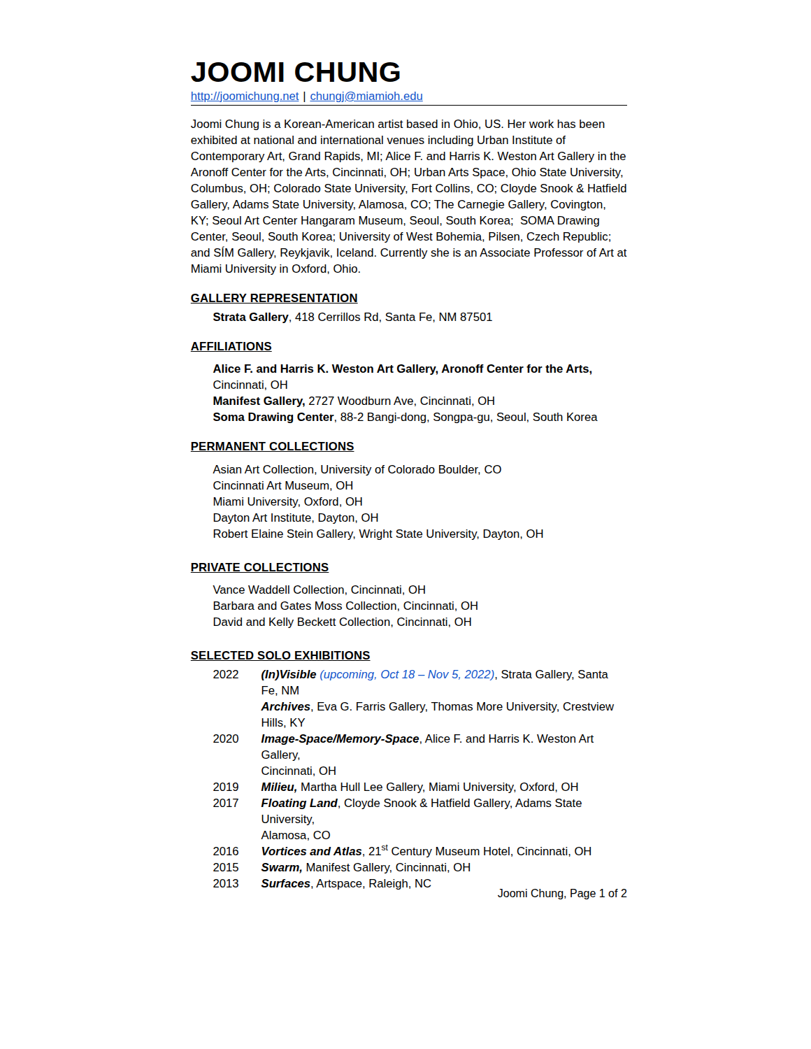JOOMI CHUNG
http://joomichung.net|chungj@miamioh.edu
Joomi Chung is a Korean-American artist based in Ohio, US. Her work has been exhibited at national and international venues including Urban Institute of Contemporary Art, Grand Rapids, MI; Alice F. and Harris K. Weston Art Gallery in the Aronoff Center for the Arts, Cincinnati, OH; Urban Arts Space, Ohio State University, Columbus, OH; Colorado State University, Fort Collins, CO; Cloyde Snook & Hatfield Gallery, Adams State University, Alamosa, CO; The Carnegie Gallery, Covington, KY; Seoul Art Center Hangaram Museum, Seoul, South Korea; SOMA Drawing Center, Seoul, South Korea; University of West Bohemia, Pilsen, Czech Republic; and SÍM Gallery, Reykjavik, Iceland. Currently she is an Associate Professor of Art at Miami University in Oxford, Ohio.
GALLERY REPRESENTATION
Strata Gallery, 418 Cerrillos Rd, Santa Fe, NM 87501
AFFILIATIONS
Alice F. and Harris K. Weston Art Gallery, Aronoff Center for the Arts, Cincinnati, OH
Manifest Gallery, 2727 Woodburn Ave, Cincinnati, OH
Soma Drawing Center, 88-2 Bangi-dong, Songpa-gu, Seoul, South Korea
PERMANENT COLLECTIONS
Asian Art Collection, University of Colorado Boulder, CO
Cincinnati Art Museum, OH
Miami University, Oxford, OH
Dayton Art Institute, Dayton, OH
Robert Elaine Stein Gallery, Wright State University, Dayton, OH
PRIVATE COLLECTIONS
Vance Waddell Collection, Cincinnati, OH
Barbara and Gates Moss Collection, Cincinnati, OH
David and Kelly Beckett Collection, Cincinnati, OH
SELECTED SOLO EXHIBITIONS
| 2022 | (In)Visible (upcoming, Oct 18 – Nov 5, 2022) , Strata Gallery, Santa Fe, NM Archives , Eva G. Farris Gallery, Thomas More University, Crestview Hills, KY |
| 2020 | Image-Space/Memory-Space , Alice F. and Harris K. Weston Art Gallery, Cincinnati, OH |
| 2019 | Milieu, Martha Hull Lee Gallery, Miami University, Oxford, OH |
| 2017 | Floating Land , Cloyde Snook & Hatfield Gallery, Adams State University, Alamosa, CO |
| 2016 | Vortices and Atlas , 21 st Century Museum Hotel, Cincinnati, OH |
| 2015 | Swarm, Manifest Gallery, Cincinnati, OH |
| 2013 | Surfaces , Artspace, Raleigh, NC |
Joomi Chung, Page 1 of 2